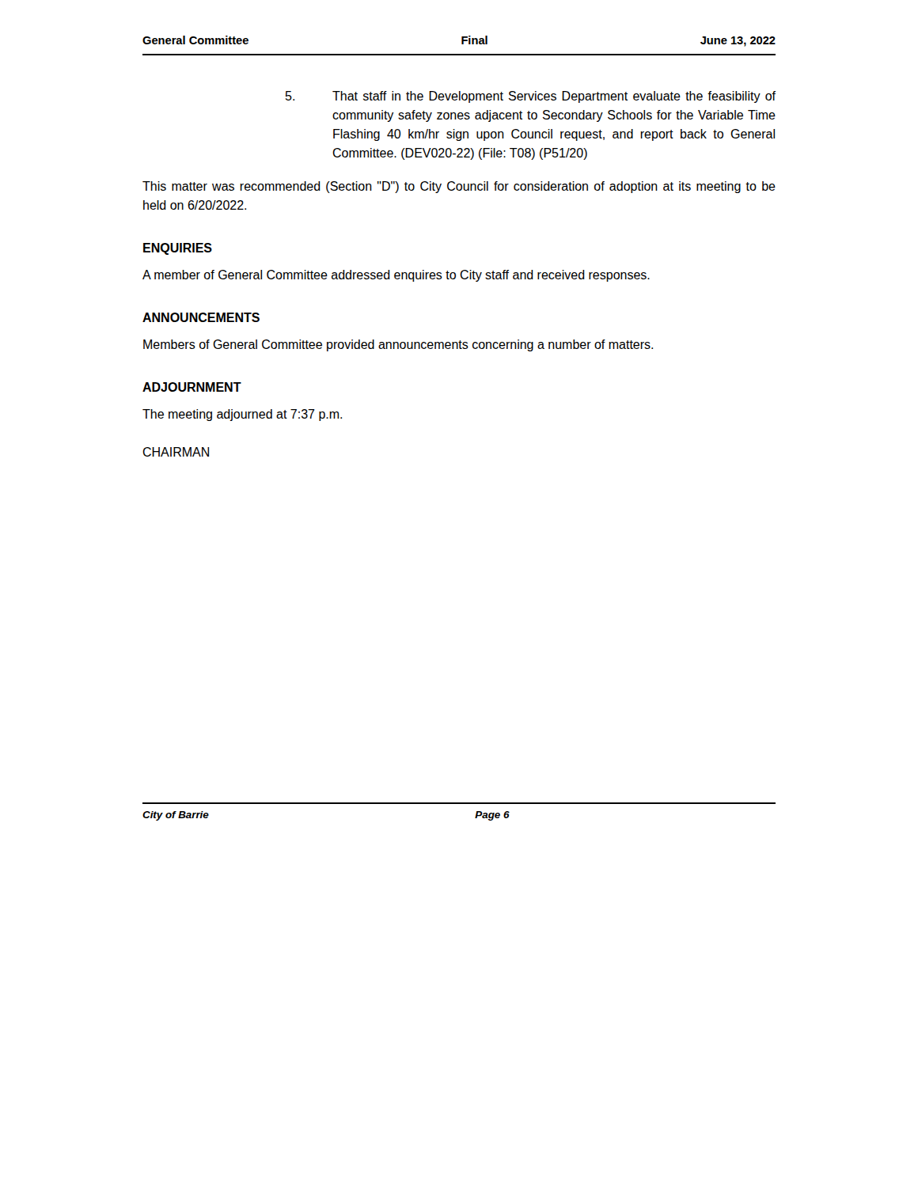General Committee
Final
June 13, 2022
5.
That staff in the Development Services Department evaluate the feasibility of community safety zones adjacent to Secondary Schools for the Variable Time Flashing 40 km/hr sign upon Council request, and report back to General Committee. (DEV020-22) (File: T08) (P51/20)
This matter was recommended (Section "D") to City Council for consideration of adoption at its meeting to be held on 6/20/2022.
ENQUIRIES
A member of General Committee addressed enquires to City staff and received responses.
ANNOUNCEMENTS
Members of General Committee provided announcements concerning a number of matters.
ADJOURNMENT
The meeting adjourned at 7:37 p.m.
CHAIRMAN
City of Barrie
Page 6